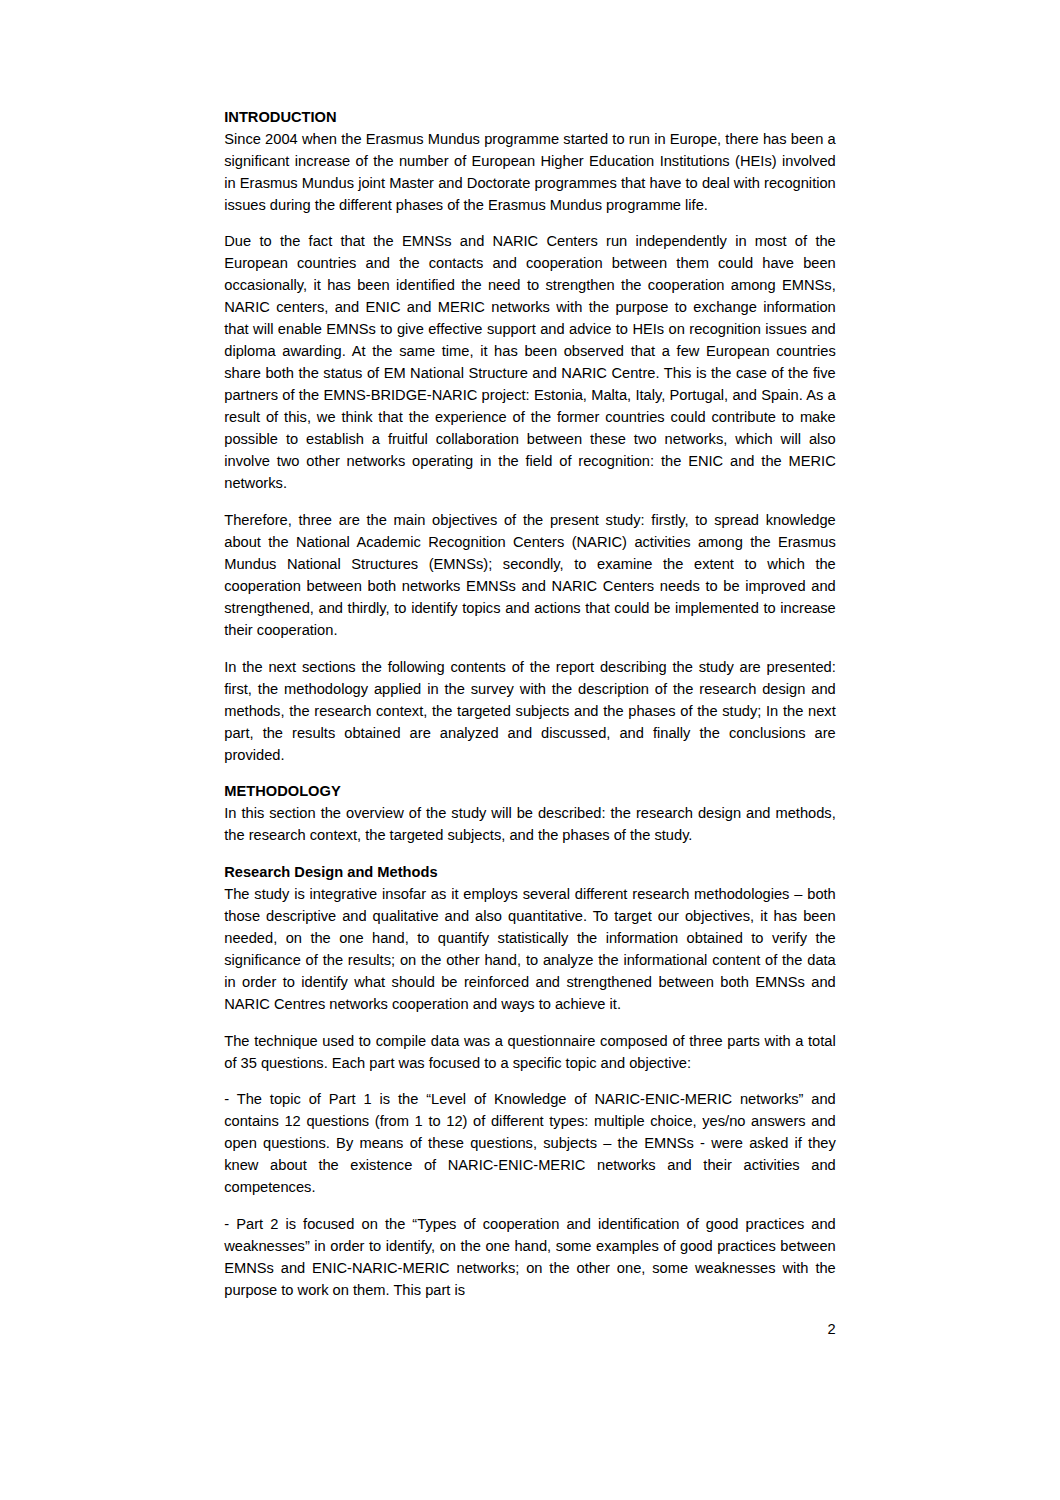INTRODUCTION
Since 2004 when the Erasmus Mundus programme started to run in Europe, there has been a significant increase of the number of European Higher Education Institutions (HEIs) involved in Erasmus Mundus joint Master and Doctorate programmes that have to deal with recognition issues during the different phases of the Erasmus Mundus programme life.
Due to the fact that the EMNSs and NARIC Centers run independently in most of the European countries and the contacts and cooperation between them could have been occasionally, it has been identified the need to strengthen the cooperation among EMNSs, NARIC centers, and ENIC and MERIC networks with the purpose to exchange information that will enable EMNSs to give effective support and advice to HEIs on recognition issues and diploma awarding. At the same time, it has been observed that a few European countries share both the status of EM National Structure and NARIC Centre. This is the case of the five partners of the EMNS-BRIDGE-NARIC project: Estonia, Malta, Italy, Portugal, and Spain. As a result of this, we think that the experience of the former countries could contribute to make possible to establish a fruitful collaboration between these two networks, which will also involve two other networks operating in the field of recognition: the ENIC and the MERIC networks.
Therefore, three are the main objectives of the present study: firstly, to spread knowledge about the National Academic Recognition Centers (NARIC) activities among the Erasmus Mundus National Structures (EMNSs); secondly, to examine the extent to which the cooperation between both networks EMNSs and NARIC Centers needs to be improved and strengthened, and thirdly, to identify topics and actions that could be implemented to increase their cooperation.
In the next sections the following contents of the report describing the study are presented: first, the methodology applied in the survey with the description of the research design and methods, the research context, the targeted subjects and the phases of the study; In the next part, the results obtained are analyzed and discussed, and finally the conclusions are provided.
METHODOLOGY
In this section the overview of the study will be described: the research design and methods, the research context, the targeted subjects, and the phases of the study.
Research Design and Methods
The study is integrative insofar as it employs several different research methodologies – both those descriptive and qualitative and also quantitative. To target our objectives, it has been needed, on the one hand, to quantify statistically the information obtained to verify the significance of the results; on the other hand, to analyze the informational content of the data in order to identify what should be reinforced and strengthened between both EMNSs and NARIC Centres networks cooperation and ways to achieve it.
The technique used to compile data was a questionnaire composed of three parts with a total of 35 questions. Each part was focused to a specific topic and objective:
- The topic of Part 1 is the “Level of Knowledge of NARIC-ENIC-MERIC networks” and contains 12 questions (from 1 to 12) of different types: multiple choice, yes/no answers and open questions. By means of these questions, subjects – the EMNSs - were asked if they knew about the existence of NARIC-ENIC-MERIC networks and their activities and competences.
- Part 2 is focused on the “Types of cooperation and identification of good practices and weaknesses” in order to identify, on the one hand, some examples of good practices between EMNSs and ENIC-NARIC-MERIC networks; on the other one, some weaknesses with the purpose to work on them. This part is
2